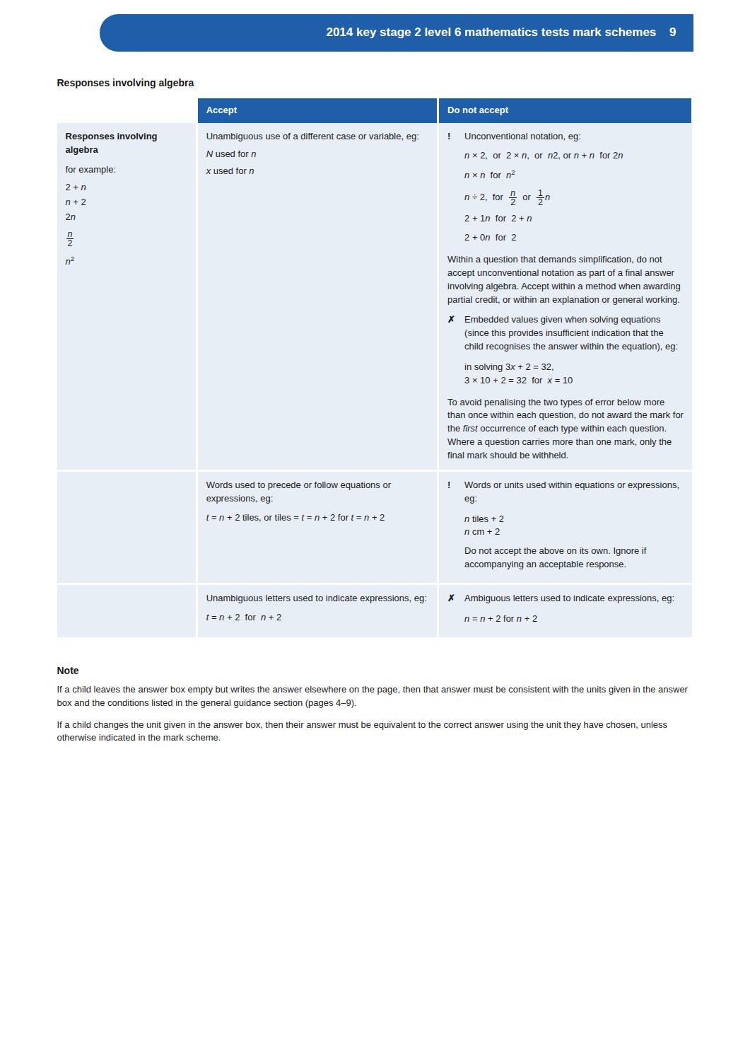2014 key stage 2 level 6 mathematics tests mark schemes 9
Responses involving algebra
| | Accept | Do not accept |
| --- | --- | --- |
| Responses involving algebra for example: 2 + n n + 2 2 n n 2 n 2 | Unambiguous use of a different case or variable, eg: N used for n x used for n | ! Unconventional notation, eg: n × 2, or 2 × n , or n 2, or n + n for 2 n n × n for n 2 n ÷ 2, for n 2 or 1 2 n 2 + 1 n for 2 + n 2 + 0 n for 2 Within a question that demands simplification, do not accept unconventional notation as part of a final answer involving algebra. Accept within a method when awarding partial credit, or within an explanation or general working. ✗ Embedded values given when solving equations (since this provides insufficient indication that the child recognises the answer within the equation), eg: in solving 3 x + 2 = 32, 3 × 10 + 2 = 32 for x = 10 To avoid penalising the two types of error below more than once within each question, do not award the mark for the first occurrence of each type within each question. Where a question carries more than one mark, only the final mark should be withheld. |
| | Words used to precede or follow equations or expressions, eg: t = n + 2 tiles, or tiles = t = n + 2 for t = n + 2 | ! Words or units used within equations or expressions, eg: n tiles + 2 n cm + 2 Do not accept the above on its own. Ignore if accompanying an acceptable response. |
| | Unambiguous letters used to indicate expressions, eg: t = n + 2 for n + 2 | ✗ Ambiguous letters used to indicate expressions, eg: n = n + 2 for n + 2 |
Note
If a child leaves the answer box empty but writes the answer elsewhere on the page, then that answer must be consistent with the units given in the answer box and the conditions listed in the general guidance section (pages 4–9).
If a child changes the unit given in the answer box, then their answer must be equivalent to the correct answer using the unit they have chosen, unless otherwise indicated in the mark scheme.